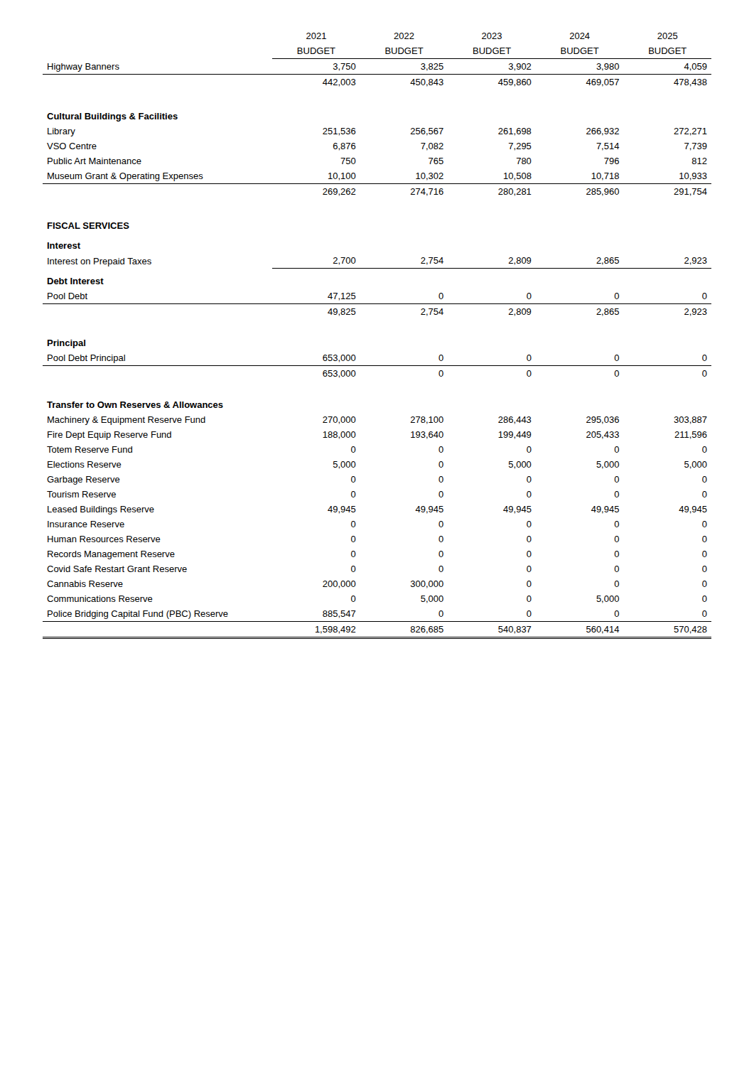| | 2021 | 2022 | 2023 | 2024 | 2025 |
| --- | --- | --- | --- | --- | --- |
| | BUDGET | BUDGET | BUDGET | BUDGET | BUDGET |
| Highway Banners | 3,750 | 3,825 | 3,902 | 3,980 | 4,059 |
| | 442,003 | 450,843 | 459,860 | 469,057 | 478,438 |
| Cultural Buildings & Facilities | |
| Library | 251,536 | 256,567 | 261,698 | 266,932 | 272,271 |
| VSO Centre | 6,876 | 7,082 | 7,295 | 7,514 | 7,739 |
| Public Art Maintenance | 750 | 765 | 780 | 796 | 812 |
| Museum Grant & Operating Expenses | 10,100 | 10,302 | 10,508 | 10,718 | 10,933 |
| | 269,262 | 274,716 | 280,281 | 285,960 | 291,754 |
| FISCAL SERVICES | |
| Interest | |
| Interest on Prepaid Taxes | 2,700 | 2,754 | 2,809 | 2,865 | 2,923 |
| Debt Interest | |
| Pool Debt | 47,125 | 0 | 0 | 0 | 0 |
| | 49,825 | 2,754 | 2,809 | 2,865 | 2,923 |
| Principal | |
| Pool Debt Principal | 653,000 | 0 | 0 | 0 | 0 |
| | 653,000 | 0 | 0 | 0 | 0 |
| Transfer to Own Reserves & Allowances | |
| Machinery & Equipment Reserve Fund | 270,000 | 278,100 | 286,443 | 295,036 | 303,887 |
| Fire Dept Equip Reserve Fund | 188,000 | 193,640 | 199,449 | 205,433 | 211,596 |
| Totem Reserve Fund | 0 | 0 | 0 | 0 | 0 |
| Elections Reserve | 5,000 | 0 | 5,000 | 5,000 | 5,000 |
| Garbage Reserve | 0 | 0 | 0 | 0 | 0 |
| Tourism Reserve | 0 | 0 | 0 | 0 | 0 |
| Leased Buildings Reserve | 49,945 | 49,945 | 49,945 | 49,945 | 49,945 |
| Insurance Reserve | 0 | 0 | 0 | 0 | 0 |
| Human Resources Reserve | 0 | 0 | 0 | 0 | 0 |
| Records Management Reserve | 0 | 0 | 0 | 0 | 0 |
| Covid Safe Restart Grant Reserve | 0 | 0 | 0 | 0 | 0 |
| Cannabis Reserve | 200,000 | 300,000 | 0 | 0 | 0 |
| Communications Reserve | 0 | 5,000 | 0 | 5,000 | 0 |
| Police Bridging Capital Fund (PBC) Reserve | 885,547 | 0 | 0 | 0 | 0 |
| | 1,598,492 | 826,685 | 540,837 | 560,414 | 570,428 |